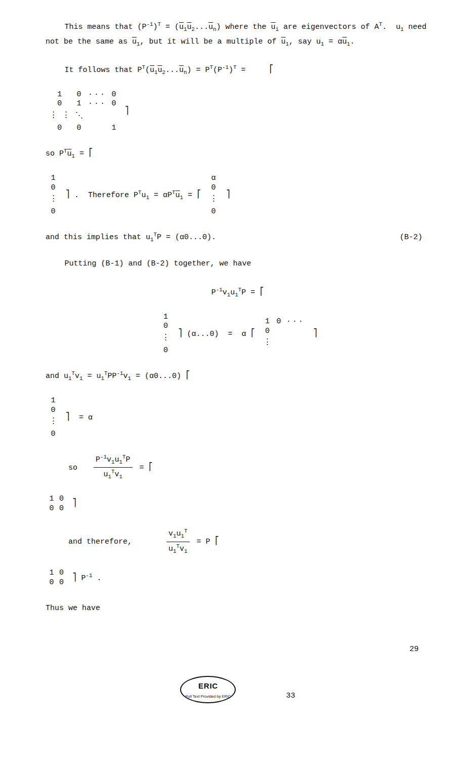This means that (P-1)T = (u1u2...un) where the ui are eigenvectors of AT. u1 need not be the same as u1, but it will be a multiple of u1, say u1 = αu1.
It follows that PT(u1u2...un) = PT(P-1)T = ⎡
| 1 | 0 | ··· | 0 |
| 0 | 1 | ··· | 0 |
| ⋮ | ⋮ | ⋱ | |
| 0 | 0 | | 1 |
⎤
so PTu1 = ⎡
| 1 |
| 0 |
| ⋮ |
| 0 |
⎤ . Therefore PTu1 = αPTu1 = ⎡
| α |
| 0 |
| ⋮ |
| 0 |
⎤
and this implies that u1TP = (α0...0). (B-2)
Putting (B-1) and (B-2) together, we have
P-1v1u1TP = ⎡
| 1 |
| 0 |
| ⋮ |
| 0 |
⎤ (α...0) = α ⎡
| 1 | 0 | ··· |
| 0 | | |
| ⋮ | | |
⎤
and u1Tv1 = u1TPP-1v1 = (α0...0) ⎡
| 1 |
| 0 |
| ⋮ |
| 0 |
⎤ = α
so P-1v1u1TP u1Tv1 = ⎡
| 1 | 0 |
| 0 | 0 |
⎤
and therefore, v1u1T u1Tv1 = P ⎡
| 1 | 0 |
| 0 | 0 |
⎤ P-1 .
Thus we have
29
ERIC Full Text Provided by ERIC
33